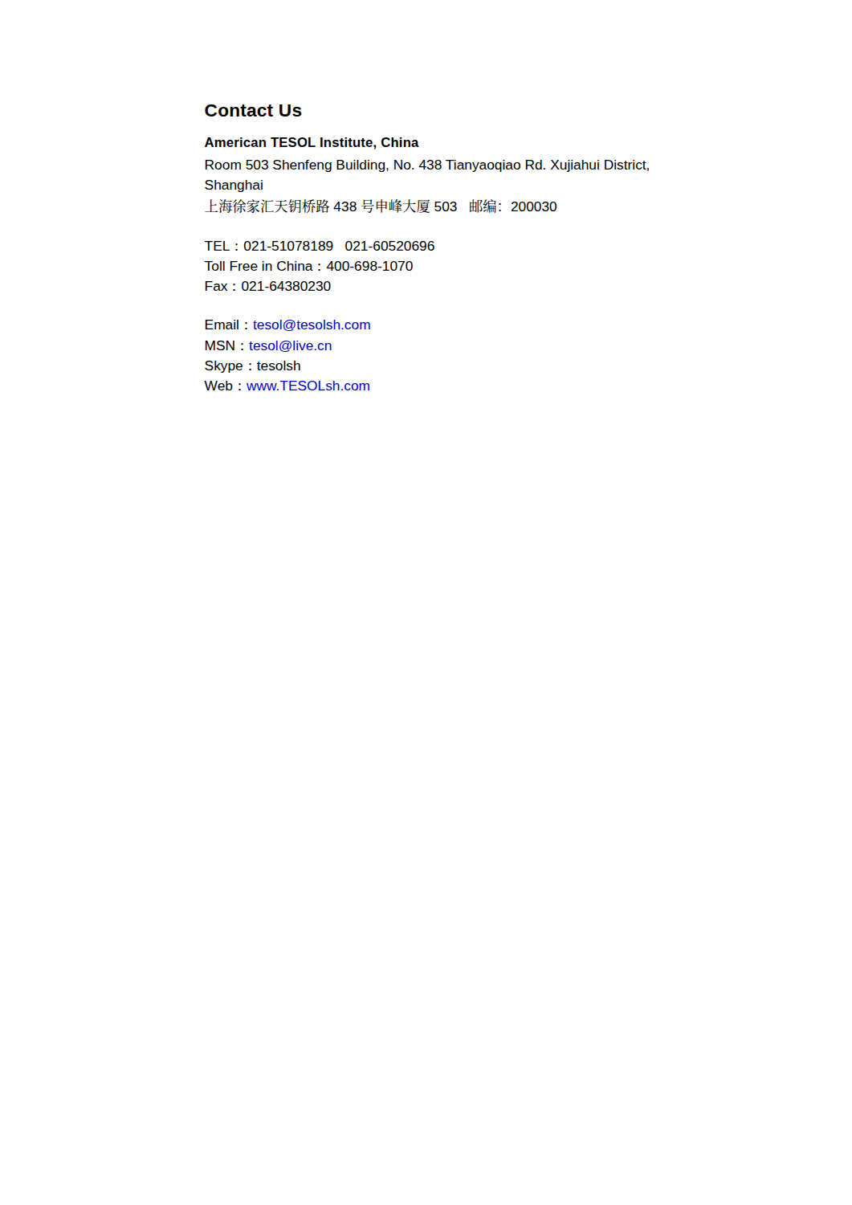Contact Us
American TESOL Institute, China
Room 503 Shenfeng Building, No. 438 Tianyaoqiao Rd. Xujiahui District, Shanghai
上海徐家汇天钥桥路 438 号申峰大厦 503 邮编：200030
TEL：021-51078189 021-60520696
Toll Free in China：400-698-1070
Fax：021-64380230
Email：tesol@tesolsh.com
MSN：tesol@live.cn
Skype：tesolsh
Web：www.TESOLsh.com